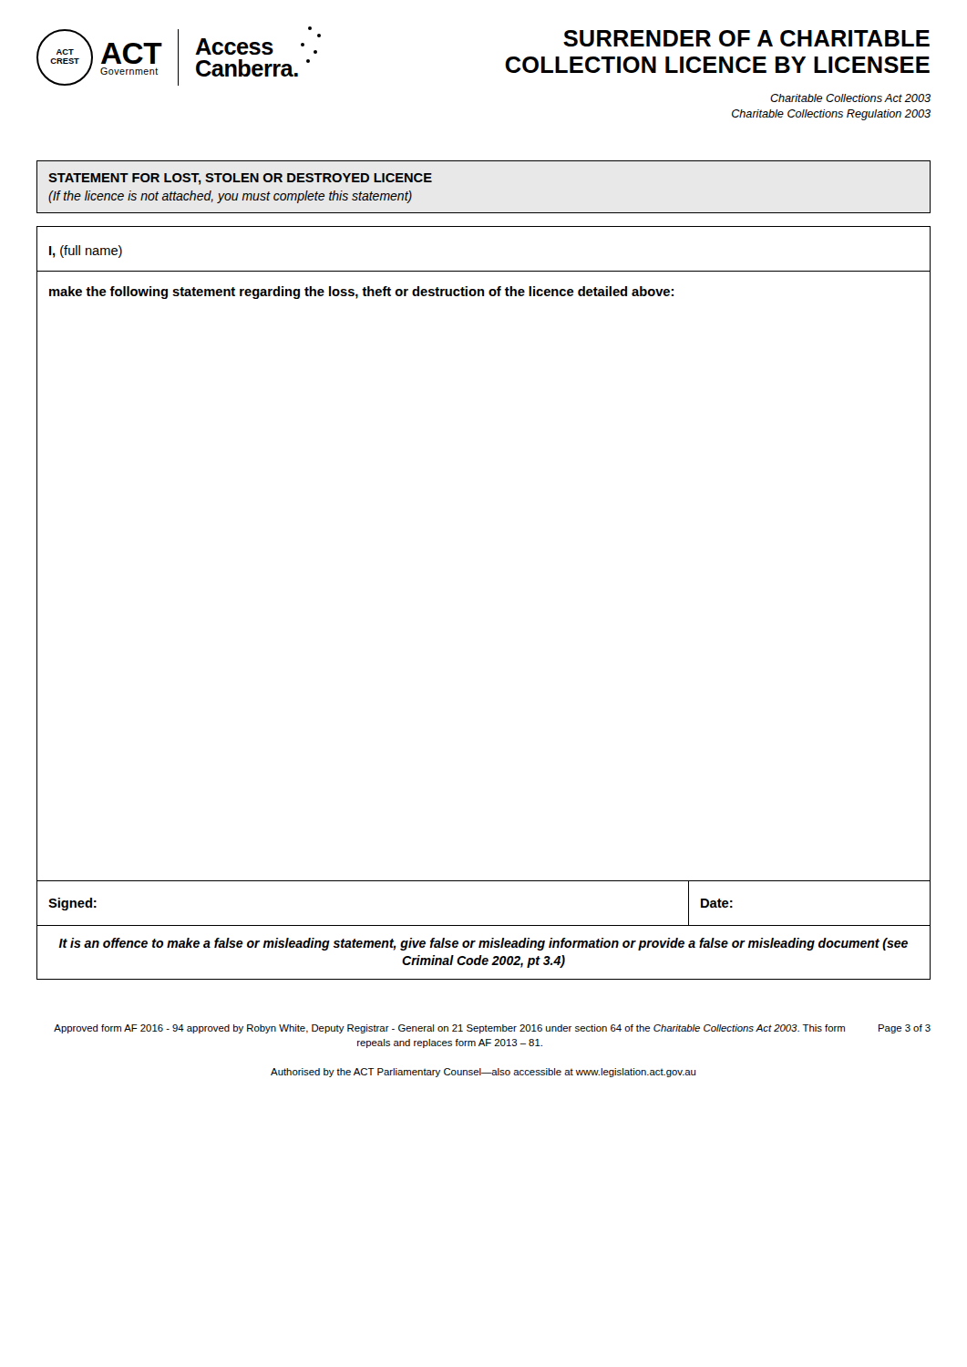ACT
CREST
ACT Government
Access
Canberra.
SURRENDER OF A CHARITABLE
COLLECTION LICENCE BY LICENSEE
Charitable Collections Act 2003
Charitable Collections Regulation 2003
STATEMENT FOR LOST, STOLEN OR DESTROYED LICENCE
(If the licence is not attached, you must complete this statement)
I, (full name)
make the following statement regarding the loss, theft or destruction of the licence detailed above:
Signed:
Date:
It is an offence to make a false or misleading statement, give false or misleading information or provide a false or misleading document (see Criminal Code 2002, pt 3.4)
Approved form AF 2016 - 94 approved by Robyn White, Deputy Registrar - General on 21 September 2016 under section 64 of the Charitable Collections Act 2003. This form repeals and replaces form AF 2013 – 81.
Page 3 of 3
Authorised by the ACT Parliamentary Counsel—also accessible at www.legislation.act.gov.au